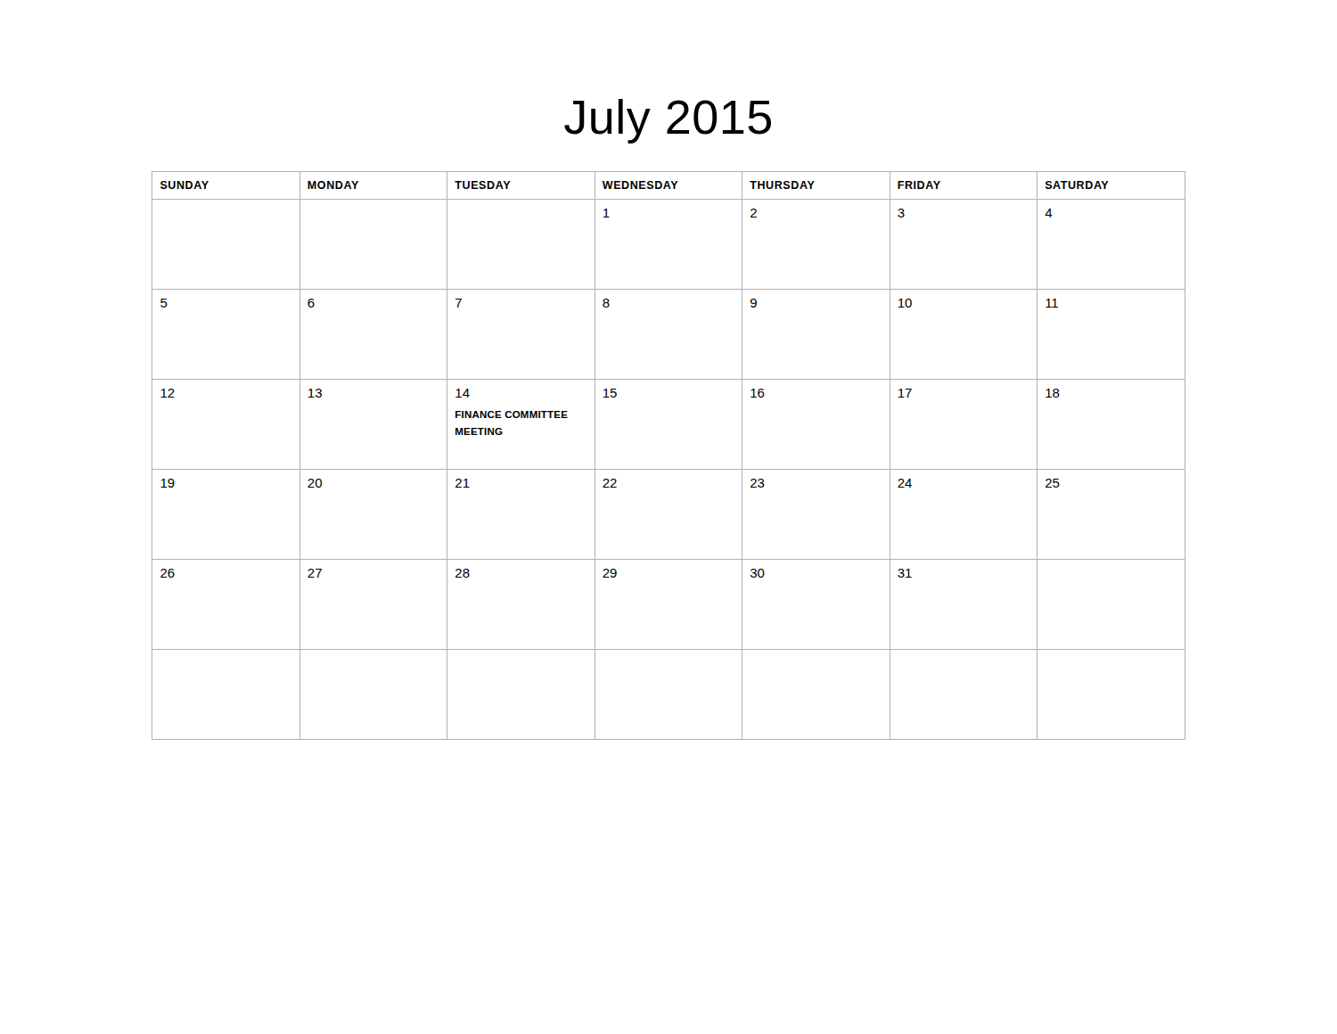July 2015
| SUNDAY | MONDAY | TUESDAY | WEDNESDAY | THURSDAY | FRIDAY | SATURDAY |
| --- | --- | --- | --- | --- | --- | --- |
| | | | 1 | 2 | 3 | 4 |
| 5 | 6 | 7 | 8 | 9 | 10 | 11 |
| 12 | 13 | 14 FINANCE COMMITTEE MEETING | 15 | 16 | 17 | 18 |
| 19 | 20 | 21 | 22 | 23 | 24 | 25 |
| 26 | 27 | 28 | 29 | 30 | 31 | |